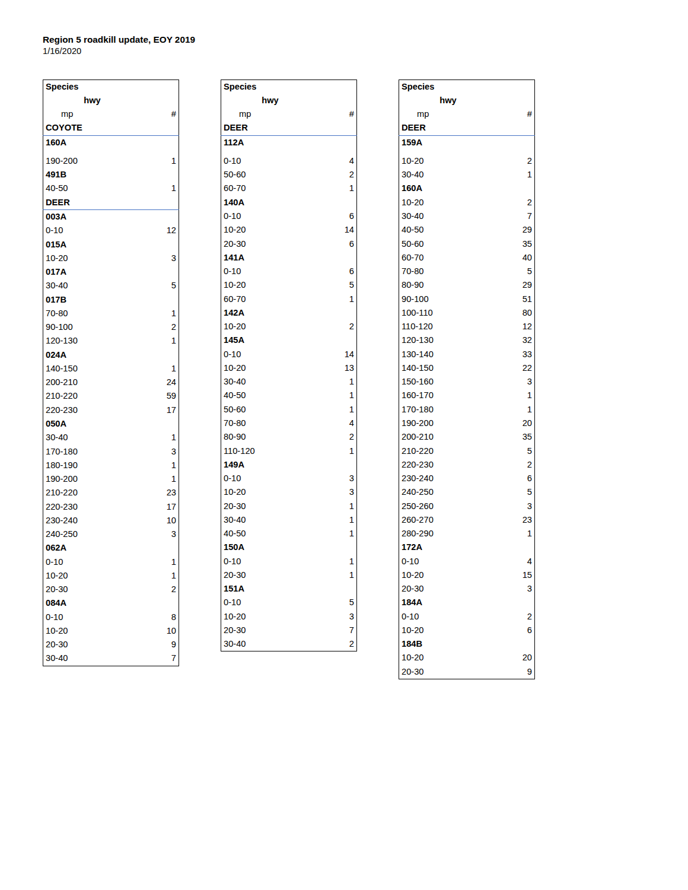Region 5 roadkill update, EOY 2019
1/16/2020
| Species | |
| hwy | |
| mp | # |
| COYOTE |
| 160A | |
| 190-200 | 1 |
| 491B | |
| 40-50 | 1 |
| DEER |
| 003A | |
| 0-10 | 12 |
| 015A | |
| 10-20 | 3 |
| 017A | |
| 30-40 | 5 |
| 017B | |
| 70-80 | 1 |
| 90-100 | 2 |
| 120-130 | 1 |
| 024A | |
| 140-150 | 1 |
| 200-210 | 24 |
| 210-220 | 59 |
| 220-230 | 17 |
| 050A | |
| 30-40 | 1 |
| 170-180 | 3 |
| 180-190 | 1 |
| 190-200 | 1 |
| 210-220 | 23 |
| 220-230 | 17 |
| 230-240 | 10 |
| 240-250 | 3 |
| 062A | |
| 0-10 | 1 |
| 10-20 | 1 |
| 20-30 | 2 |
| 084A | |
| 0-10 | 8 |
| 10-20 | 10 |
| 20-30 | 9 |
| 30-40 | 7 |
| Species | |
| hwy | |
| mp | # |
| DEER |
| 112A | |
| 0-10 | 4 |
| 50-60 | 2 |
| 60-70 | 1 |
| 140A | |
| 0-10 | 6 |
| 10-20 | 14 |
| 20-30 | 6 |
| 141A | |
| 0-10 | 6 |
| 10-20 | 5 |
| 60-70 | 1 |
| 142A | |
| 10-20 | 2 |
| 145A | |
| 0-10 | 14 |
| 10-20 | 13 |
| 30-40 | 1 |
| 40-50 | 1 |
| 50-60 | 1 |
| 70-80 | 4 |
| 80-90 | 2 |
| 110-120 | 1 |
| 149A | |
| 0-10 | 3 |
| 10-20 | 3 |
| 20-30 | 1 |
| 30-40 | 1 |
| 40-50 | 1 |
| 150A | |
| 0-10 | 1 |
| 20-30 | 1 |
| 151A | |
| 0-10 | 5 |
| 10-20 | 3 |
| 20-30 | 7 |
| 30-40 | 2 |
| Species | |
| hwy | |
| mp | # |
| DEER |
| 159A | |
| 10-20 | 2 |
| 30-40 | 1 |
| 160A | |
| 10-20 | 2 |
| 30-40 | 7 |
| 40-50 | 29 |
| 50-60 | 35 |
| 60-70 | 40 |
| 70-80 | 5 |
| 80-90 | 29 |
| 90-100 | 51 |
| 100-110 | 80 |
| 110-120 | 12 |
| 120-130 | 32 |
| 130-140 | 33 |
| 140-150 | 22 |
| 150-160 | 3 |
| 160-170 | 1 |
| 170-180 | 1 |
| 190-200 | 20 |
| 200-210 | 35 |
| 210-220 | 5 |
| 220-230 | 2 |
| 230-240 | 6 |
| 240-250 | 5 |
| 250-260 | 3 |
| 260-270 | 23 |
| 280-290 | 1 |
| 172A | |
| 0-10 | 4 |
| 10-20 | 15 |
| 20-30 | 3 |
| 184A | |
| 0-10 | 2 |
| 10-20 | 6 |
| 184B | |
| 10-20 | 20 |
| 20-30 | 9 |